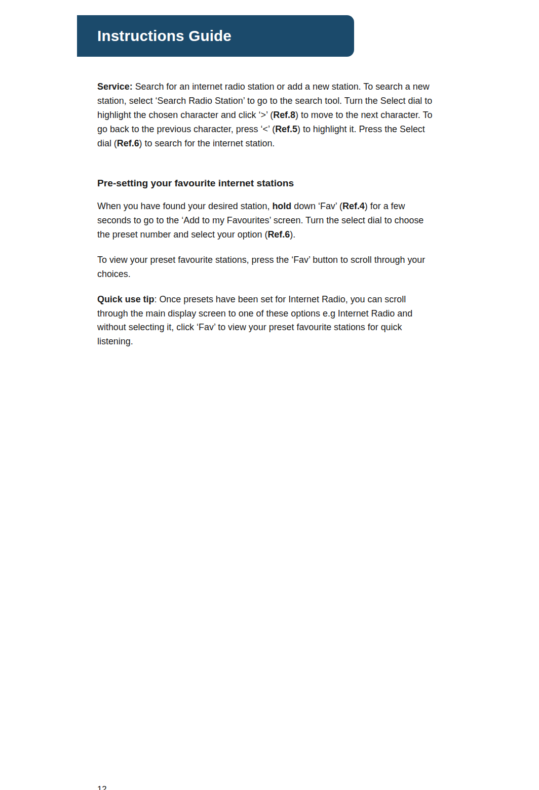Instructions Guide
Service: Search for an internet radio station or add a new station. To search a new station, select ‘Search Radio Station’ to go to the search tool. Turn the Select dial to highlight the chosen character and click ‘>’ (Ref.8) to move to the next character. To go back to the previous character, press ‘<’ (Ref.5) to highlight it. Press the Select dial (Ref.6) to search for the internet station.
Pre-setting your favourite internet stations
When you have found your desired station, hold down ‘Fav’ (Ref.4) for a few seconds to go to the ‘Add to my Favourites’ screen. Turn the select dial to choose the preset number and select your option (Ref.6).
To view your preset favourite stations, press the ‘Fav’ button to scroll through your choices.
Quick use tip: Once presets have been set for Internet Radio, you can scroll through the main display screen to one of these options e.g Internet Radio and without selecting it, click ‘Fav’ to view your preset favourite stations for quick listening.
12